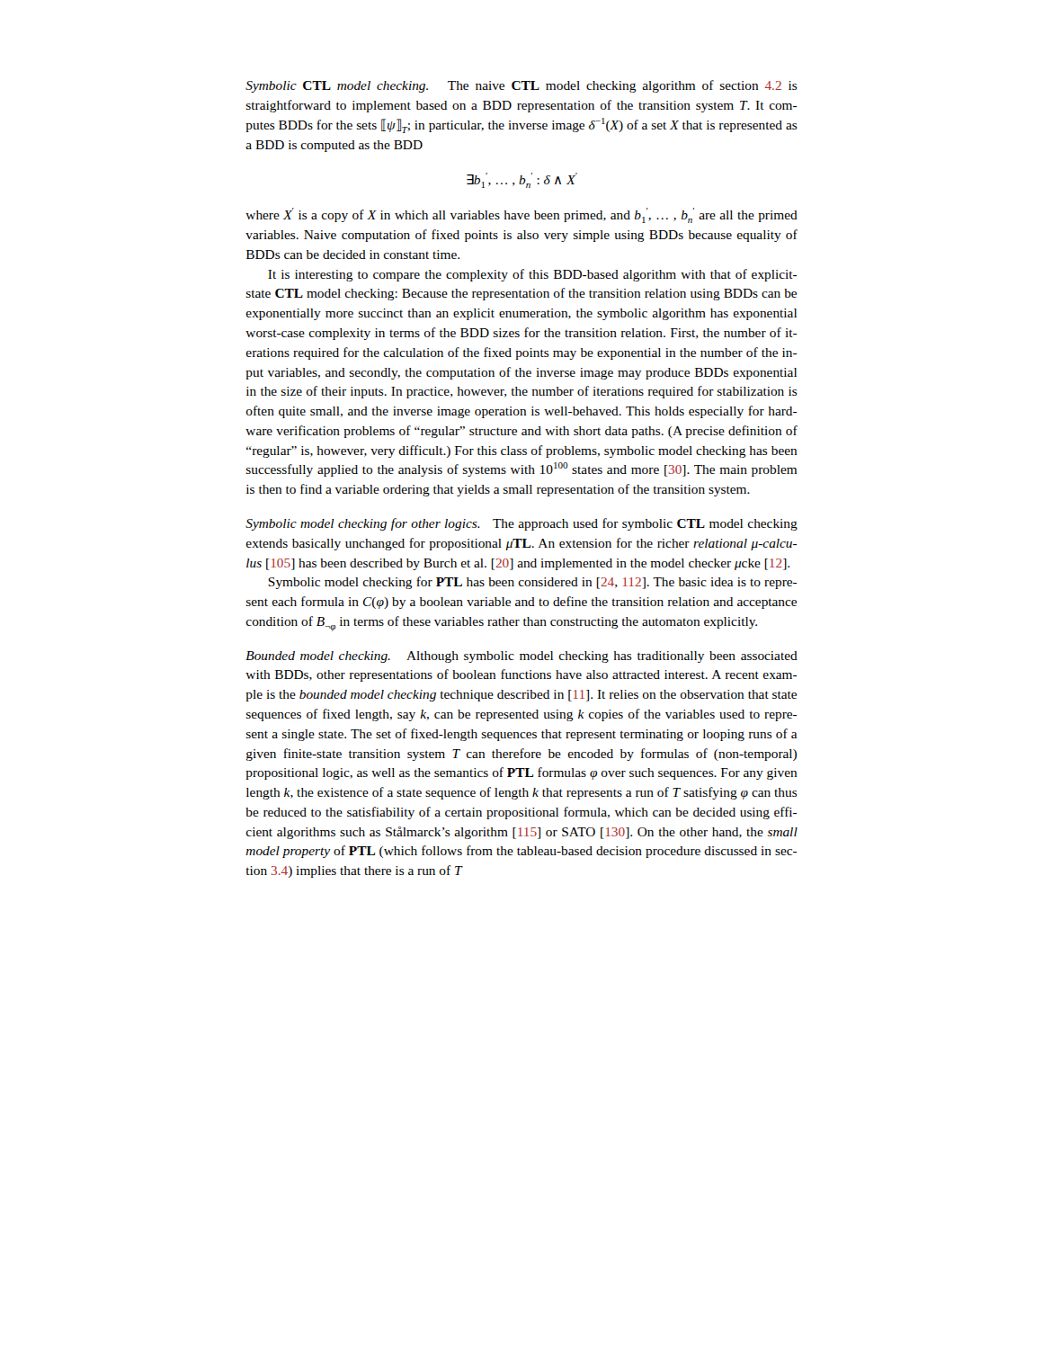Symbolic CTL model checking. The naive CTL model checking algorithm of section 4.2 is straightforward to implement based on a BDD representation of the transition system T. It computes BDDs for the sets ⟦ψ⟧T; in particular, the inverse image δ−1(X) of a set X that is represented as a BDD is computed as the BDD
∃b 1′, … , bn′ : δ ∧ X′
where X′ is a copy of X in which all variables have been primed, and b 1′, … , bn′ are all the primed variables. Naive computation of fixed points is also very simple using BDDs because equality of BDDs can be decided in constant time.
It is interesting to compare the complexity of this BDD-based algorithm with that of explicit-state CTL model checking: Because the representation of the transition relation using BDDs can be exponentially more succinct than an explicit enumeration, the symbolic algorithm has exponential worst-case complexity in terms of the BDD sizes for the transition relation. First, the number of iterations required for the calculation of the fixed points may be exponential in the number of the input variables, and secondly, the computation of the inverse image may produce BDDs exponential in the size of their inputs. In practice, however, the number of iterations required for stabilization is often quite small, and the inverse image operation is well-behaved. This holds especially for hardware verification problems of “regular” structure and with short data paths. (A precise definition of “regular” is, however, very difficult.) For this class of problems, symbolic model checking has been successfully applied to the analysis of systems with 10100 states and more [30]. The main problem is then to find a variable ordering that yields a small representation of the transition system.
Symbolic model checking for other logics. The approach used for symbolic CTL model checking extends basically unchanged for propositional μTL. An extension for the richer relational μ-calculus [105] has been described by Burch et al. [20] and implemented in the model checker μcke [12].
Symbolic model checking for PTL has been considered in [24, 112]. The basic idea is to represent each formula in C(φ) by a boolean variable and to define the transition relation and acceptance condition of B¬φ in terms of these variables rather than constructing the automaton explicitly.
Bounded model checking. Although symbolic model checking has traditionally been associated with BDDs, other representations of boolean functions have also attracted interest. A recent example is the bounded model checking technique described in [11]. It relies on the observation that state sequences of fixed length, say k, can be represented using k copies of the variables used to represent a single state. The set of fixed-length sequences that represent terminating or looping runs of a given finite-state transition system T can therefore be encoded by formulas of (non-temporal) propositional logic, as well as the semantics of PTL formulas φ over such sequences. For any given length k, the existence of a state sequence of length k that represents a run of T satisfying φ can thus be reduced to the satisfiability of a certain propositional formula, which can be decided using efficient algorithms such as Stålmarck’s algorithm [115] or SATO [130]. On the other hand, the small model property of PTL (which follows from the tableau-based decision procedure discussed in section 3.4) implies that there is a run of T